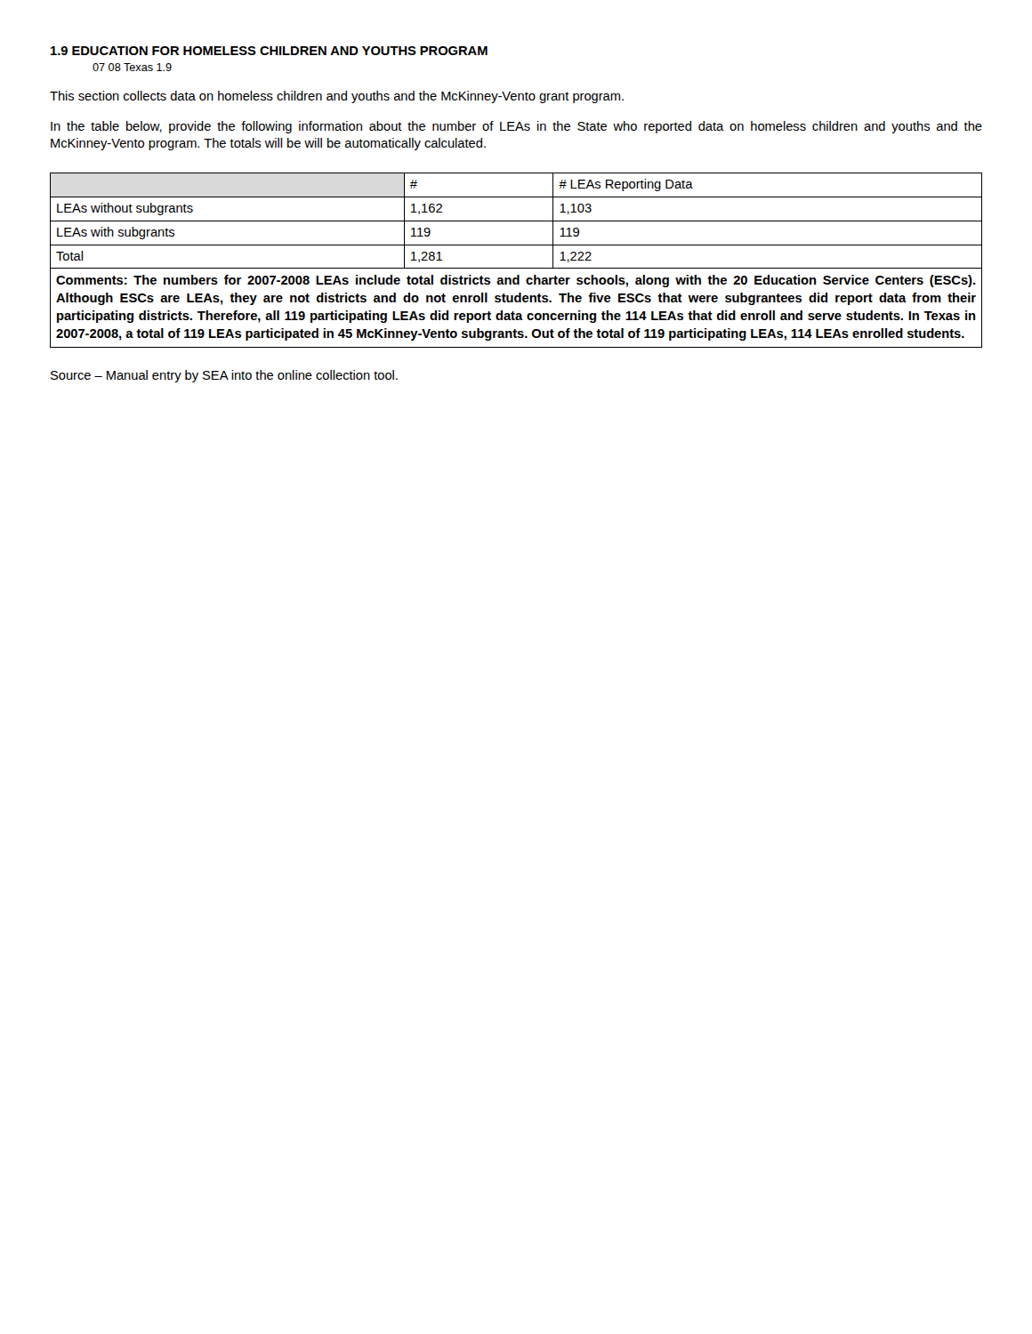1.9 Education for Homeless Children and Youths Program
07 08 Texas 1.9
This section collects data on homeless children and youths and the McKinney-Vento grant program.
In the table below, provide the following information about the number of LEAs in the State who reported data on homeless children and youths and the McKinney-Vento program. The totals will be will be automatically calculated.
| | # | # LEAs Reporting Data |
| --- | --- | --- |
| LEAs without subgrants | 1,162 | 1,103 |
| LEAs with subgrants | 119 | 119 |
| Total | 1,281 | 1,222 |
| Comments: The numbers for 2007-2008 LEAs include total districts and charter schools, along with the 20 Education Service Centers (ESCs). Although ESCs are LEAs, they are not districts and do not enroll students. The five ESCs that were subgrantees did report data from their participating districts. Therefore, all 119 participating LEAs did report data concerning the 114 LEAs that did enroll and serve students. In Texas in 2007-2008, a total of 119 LEAs participated in 45 McKinney-Vento subgrants. Out of the total of 119 participating LEAs, 114 LEAs enrolled students. |
Source – Manual entry by SEA into the online collection tool.